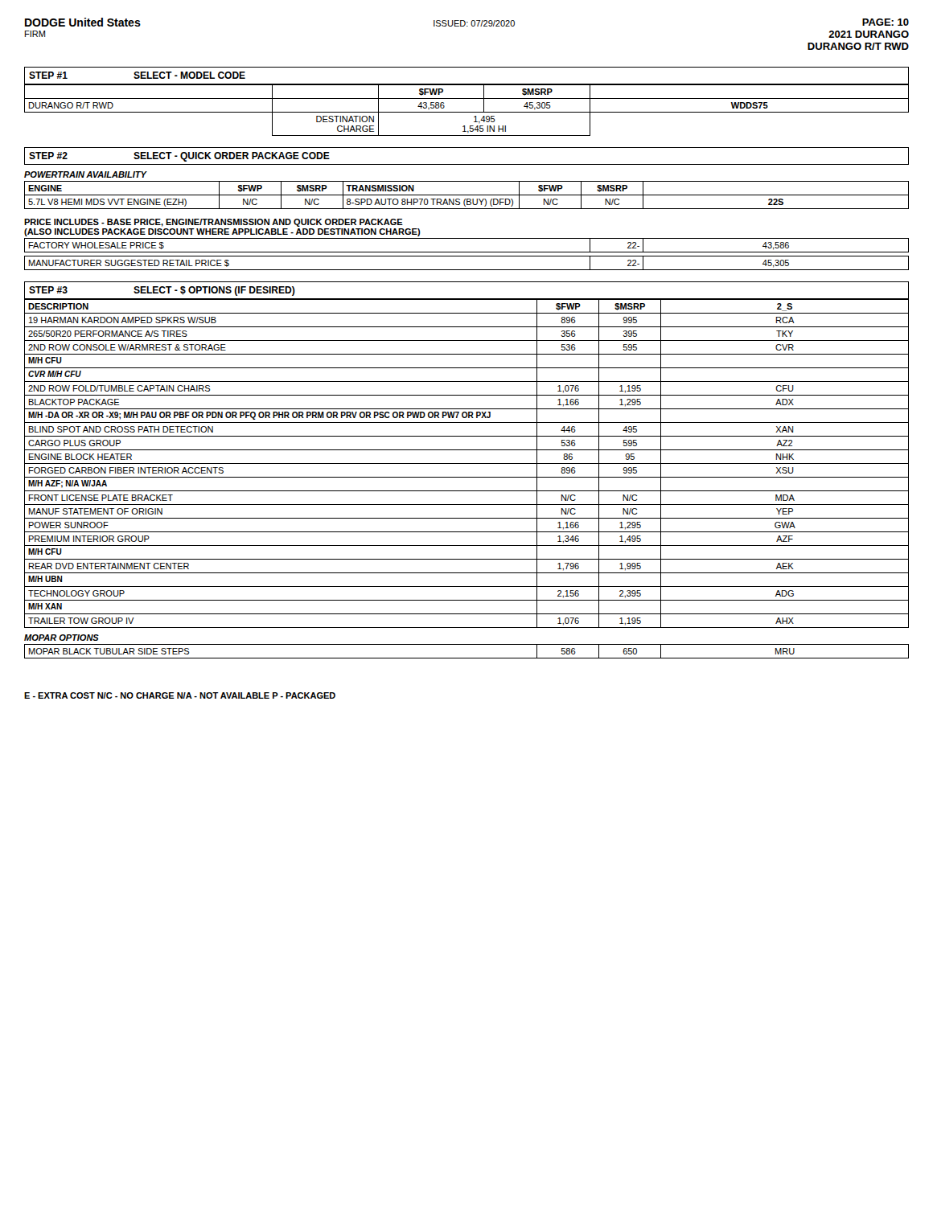DODGE United States
FIRM
ISSUED: 07/29/2020
PAGE: 10
2021 DURANGO
DURANGO R/T RWD
STEP #1 SELECT - MODEL CODE
| | | $FWP | $MSRP | |
| DURANGO R/T RWD | | 43,586 | 45,305 | WDDS75 |
| | DESTINATION CHARGE | 1,495 1,545 IN HI | |
STEP #2 SELECT - QUICK ORDER PACKAGE CODE
POWERTRAIN AVAILABILITY
| ENGINE | $FWP | $MSRP | TRANSMISSION | $FWP | $MSRP | |
| 5.7L V8 HEMI MDS VVT ENGINE (EZH) | N/C | N/C | 8-SPD AUTO 8HP70 TRANS (BUY) (DFD) | N/C | N/C | 22S |
PRICE INCLUDES - BASE PRICE, ENGINE/TRANSMISSION AND QUICK ORDER PACKAGE
(ALSO INCLUDES PACKAGE DISCOUNT WHERE APPLICABLE - ADD DESTINATION CHARGE)
| FACTORY WHOLESALE PRICE $ | 22- | 43,586 |
| MANUFACTURER SUGGESTED RETAIL PRICE $ | 22- | 45,305 |
STEP #3 SELECT - $ OPTIONS (IF DESIRED)
| DESCRIPTION | $FWP | $MSRP | 2_S |
| 19 HARMAN KARDON AMPED SPKRS W/SUB | 896 | 995 | RCA |
| 265/50R20 PERFORMANCE A/S TIRES | 356 | 395 | TKY |
| 2ND ROW CONSOLE W/ARMREST & STORAGE | 536 | 595 | CVR |
| M/H CFU | | | |
| CVR M/H CFU | | | |
| 2ND ROW FOLD/TUMBLE CAPTAIN CHAIRS | 1,076 | 1,195 | CFU |
| BLACKTOP PACKAGE | 1,166 | 1,295 | ADX |
| M/H -DA OR -XR OR -X9; M/H PAU OR PBF OR PDN OR PFQ OR PHR OR PRM OR PRV OR PSC OR PWD OR PW7 OR PXJ | | | |
| BLIND SPOT AND CROSS PATH DETECTION | 446 | 495 | XAN |
| CARGO PLUS GROUP | 536 | 595 | AZ2 |
| ENGINE BLOCK HEATER | 86 | 95 | NHK |
| FORGED CARBON FIBER INTERIOR ACCENTS | 896 | 995 | XSU |
| M/H AZF; N/A W/JAA | | | |
| FRONT LICENSE PLATE BRACKET | N/C | N/C | MDA |
| MANUF STATEMENT OF ORIGIN | N/C | N/C | YEP |
| POWER SUNROOF | 1,166 | 1,295 | GWA |
| PREMIUM INTERIOR GROUP | 1,346 | 1,495 | AZF |
| M/H CFU | | | |
| REAR DVD ENTERTAINMENT CENTER | 1,796 | 1,995 | AEK |
| M/H UBN | | | |
| TECHNOLOGY GROUP | 2,156 | 2,395 | ADG |
| M/H XAN | | | |
| TRAILER TOW GROUP IV | 1,076 | 1,195 | AHX |
MOPAR OPTIONS
| MOPAR BLACK TUBULAR SIDE STEPS | 586 | 650 | MRU |
E - EXTRA COST N/C - NO CHARGE N/A - NOT AVAILABLE P - PACKAGED